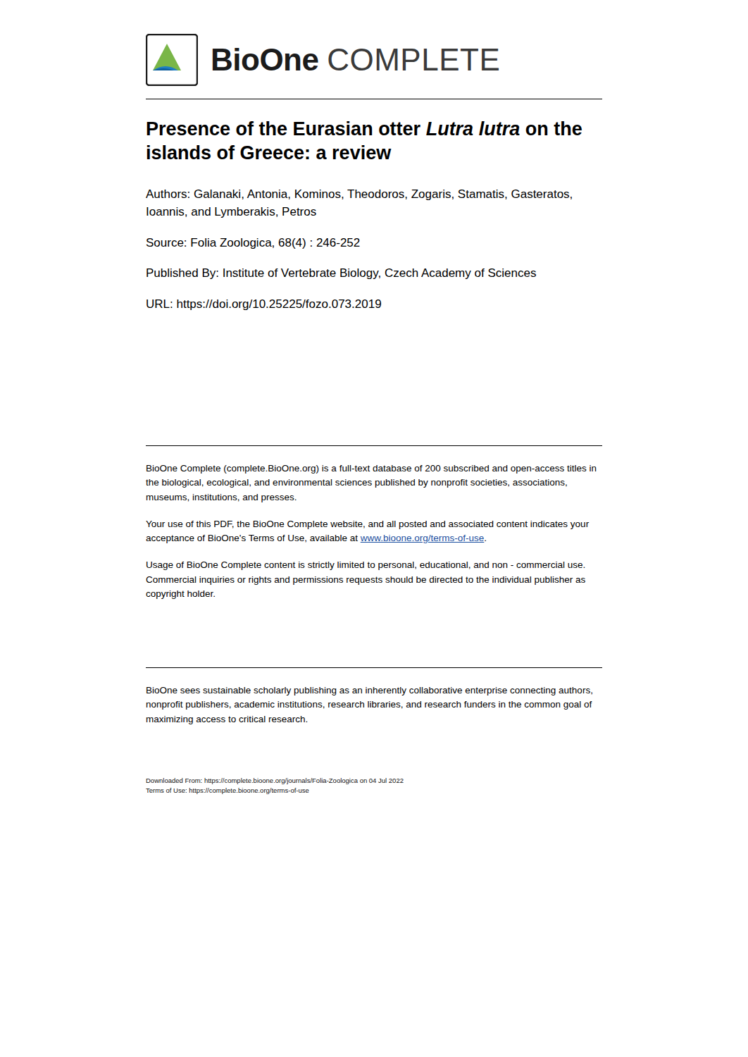Bio One COMPLETE
Presence of the Eurasian otter Lutra lutra on the islands of Greece: a review
Authors: Galanaki, Antonia, Kominos, Theodoros, Zogaris, Stamatis, Gasteratos, Ioannis, and Lymberakis, Petros
Source: Folia Zoologica, 68(4) : 246-252
Published By: Institute of Vertebrate Biology, Czech Academy of Sciences
URL: https://doi.org/10.25225/fozo.073.2019
BioOne Complete (complete.BioOne.org) is a full-text database of 200 subscribed and open-access titles in the biological, ecological, and environmental sciences published by nonprofit societies, associations, museums, institutions, and presses.
Your use of this PDF, the BioOne Complete website, and all posted and associated content indicates your acceptance of BioOne's Terms of Use, available at www.bioone.org/terms-of-use.
Usage of BioOne Complete content is strictly limited to personal, educational, and non - commercial use. Commercial inquiries or rights and permissions requests should be directed to the individual publisher as copyright holder.
BioOne sees sustainable scholarly publishing as an inherently collaborative enterprise connecting authors, nonprofit publishers, academic institutions, research libraries, and research funders in the common goal of maximizing access to critical research.
Downloaded From: https://complete.bioone.org/journals/Folia-Zoologica on 04 Jul 2022
Terms of Use: https://complete.bioone.org/terms-of-use